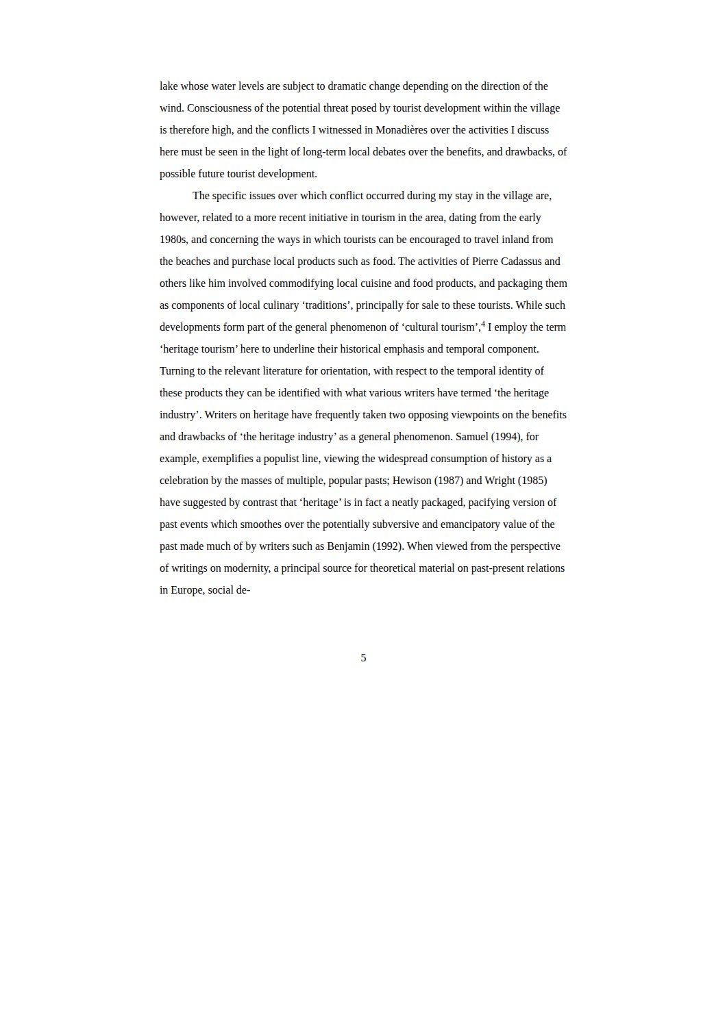lake whose water levels are subject to dramatic change depending on the direction of the wind. Consciousness of the potential threat posed by tourist development within the village is therefore high, and the conflicts I witnessed in Monadières over the activities I discuss here must be seen in the light of long-term local debates over the benefits, and drawbacks, of possible future tourist development.
The specific issues over which conflict occurred during my stay in the village are, however, related to a more recent initiative in tourism in the area, dating from the early 1980s, and concerning the ways in which tourists can be encouraged to travel inland from the beaches and purchase local products such as food. The activities of Pierre Cadassus and others like him involved commodifying local cuisine and food products, and packaging them as components of local culinary ‘traditions’, principally for sale to these tourists. While such developments form part of the general phenomenon of ‘cultural tourism’,4 I employ the term ‘heritage tourism’ here to underline their historical emphasis and temporal component. Turning to the relevant literature for orientation, with respect to the temporal identity of these products they can be identified with what various writers have termed ‘the heritage industry’. Writers on heritage have frequently taken two opposing viewpoints on the benefits and drawbacks of ‘the heritage industry’ as a general phenomenon. Samuel (1994), for example, exemplifies a populist line, viewing the widespread consumption of history as a celebration by the masses of multiple, popular pasts; Hewison (1987) and Wright (1985) have suggested by contrast that ‘heritage’ is in fact a neatly packaged, pacifying version of past events which smoothes over the potentially subversive and emancipatory value of the past made much of by writers such as Benjamin (1992). When viewed from the perspective of writings on modernity, a principal source for theoretical material on past-present relations in Europe, social de-
5